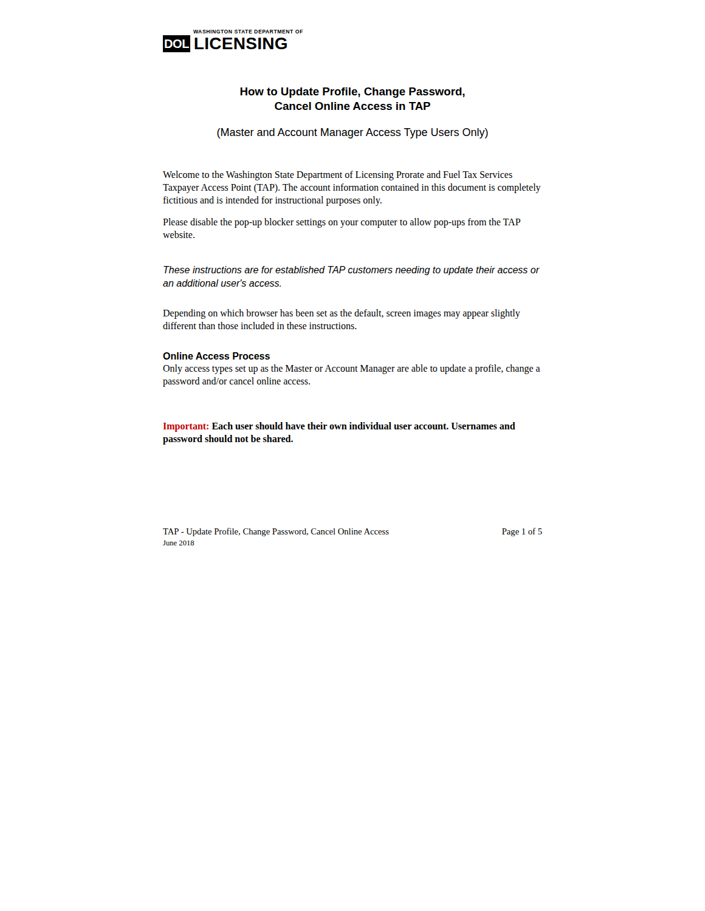WASHINGTON STATE DEPARTMENT OF
DOL
LICENSING
How to Update Profile, Change Password,
Cancel Online Access in TAP
(Master and Account Manager Access Type Users Only)
Welcome to the Washington State Department of Licensing Prorate and Fuel Tax Services Taxpayer Access Point (TAP). The account information contained in this document is completely fictitious and is intended for instructional purposes only.
Please disable the pop-up blocker settings on your computer to allow pop-ups from the TAP website.
These instructions are for established TAP customers needing to update their access or an additional user's access.
Depending on which browser has been set as the default, screen images may appear slightly different than those included in these instructions.
Online Access Process
Only access types set up as the Master or Account Manager are able to update a profile, change a password and/or cancel online access.
Important: Each user should have their own individual user account. Usernames and password should not be shared.
TAP - Update Profile, Change Password, Cancel Online Access
June 2018
Page 1 of 5